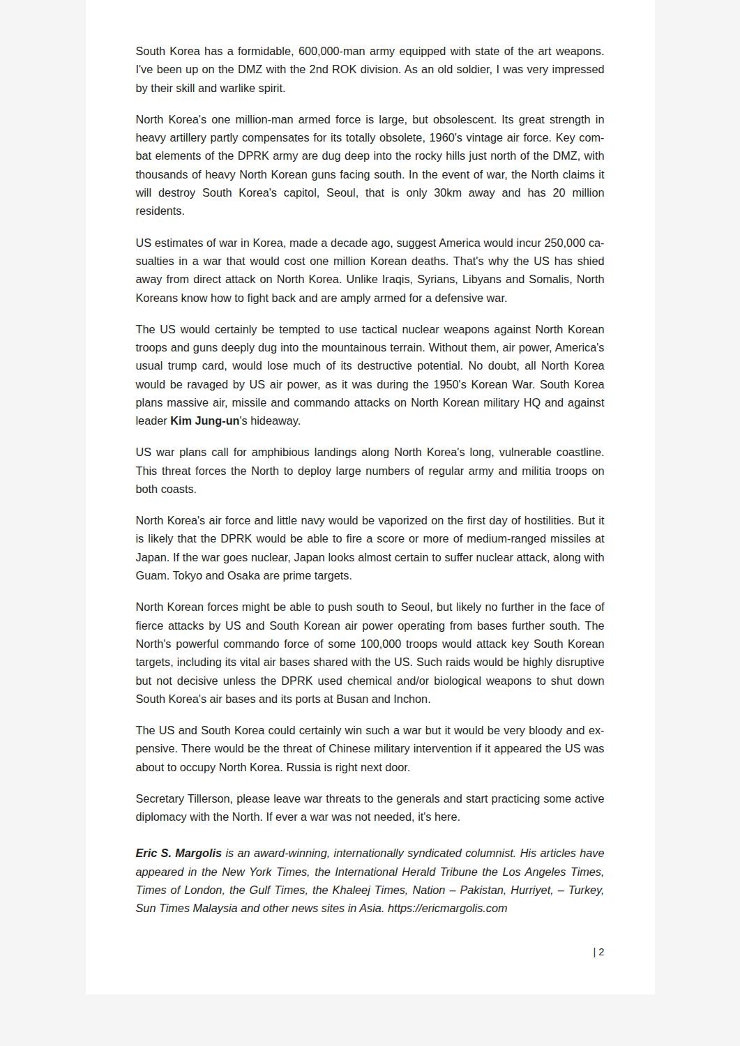South Korea has a formidable, 600,000-man army equipped with state of the art weapons. I've been up on the DMZ with the 2nd ROK division. As an old soldier, I was very impressed by their skill and warlike spirit.
North Korea's one million-man armed force is large, but obsolescent. Its great strength in heavy artillery partly compensates for its totally obsolete, 1960's vintage air force. Key combat elements of the DPRK army are dug deep into the rocky hills just north of the DMZ, with thousands of heavy North Korean guns facing south. In the event of war, the North claims it will destroy South Korea's capitol, Seoul, that is only 30km away and has 20 million residents.
US estimates of war in Korea, made a decade ago, suggest America would incur 250,000 casualties in a war that would cost one million Korean deaths. That's why the US has shied away from direct attack on North Korea. Unlike Iraqis, Syrians, Libyans and Somalis, North Koreans know how to fight back and are amply armed for a defensive war.
The US would certainly be tempted to use tactical nuclear weapons against North Korean troops and guns deeply dug into the mountainous terrain. Without them, air power, America's usual trump card, would lose much of its destructive potential. No doubt, all North Korea would be ravaged by US air power, as it was during the 1950's Korean War. South Korea plans massive air, missile and commando attacks on North Korean military HQ and against leader Kim Jung-un's hideaway.
US war plans call for amphibious landings along North Korea's long, vulnerable coastline. This threat forces the North to deploy large numbers of regular army and militia troops on both coasts.
North Korea's air force and little navy would be vaporized on the first day of hostilities. But it is likely that the DPRK would be able to fire a score or more of medium-ranged missiles at Japan. If the war goes nuclear, Japan looks almost certain to suffer nuclear attack, along with Guam. Tokyo and Osaka are prime targets.
North Korean forces might be able to push south to Seoul, but likely no further in the face of fierce attacks by US and South Korean air power operating from bases further south. The North's powerful commando force of some 100,000 troops would attack key South Korean targets, including its vital air bases shared with the US. Such raids would be highly disruptive but not decisive unless the DPRK used chemical and/or biological weapons to shut down South Korea's air bases and its ports at Busan and Inchon.
The US and South Korea could certainly win such a war but it would be very bloody and expensive. There would be the threat of Chinese military intervention if it appeared the US was about to occupy North Korea. Russia is right next door.
Secretary Tillerson, please leave war threats to the generals and start practicing some active diplomacy with the North. If ever a war was not needed, it's here.
Eric S. Margolis is an award-winning, internationally syndicated columnist. His articles have appeared in the New York Times, the International Herald Tribune the Los Angeles Times, Times of London, the Gulf Times, the Khaleej Times, Nation – Pakistan, Hurriyet, – Turkey, Sun Times Malaysia and other news sites in Asia. https://ericmargolis.com
| 2